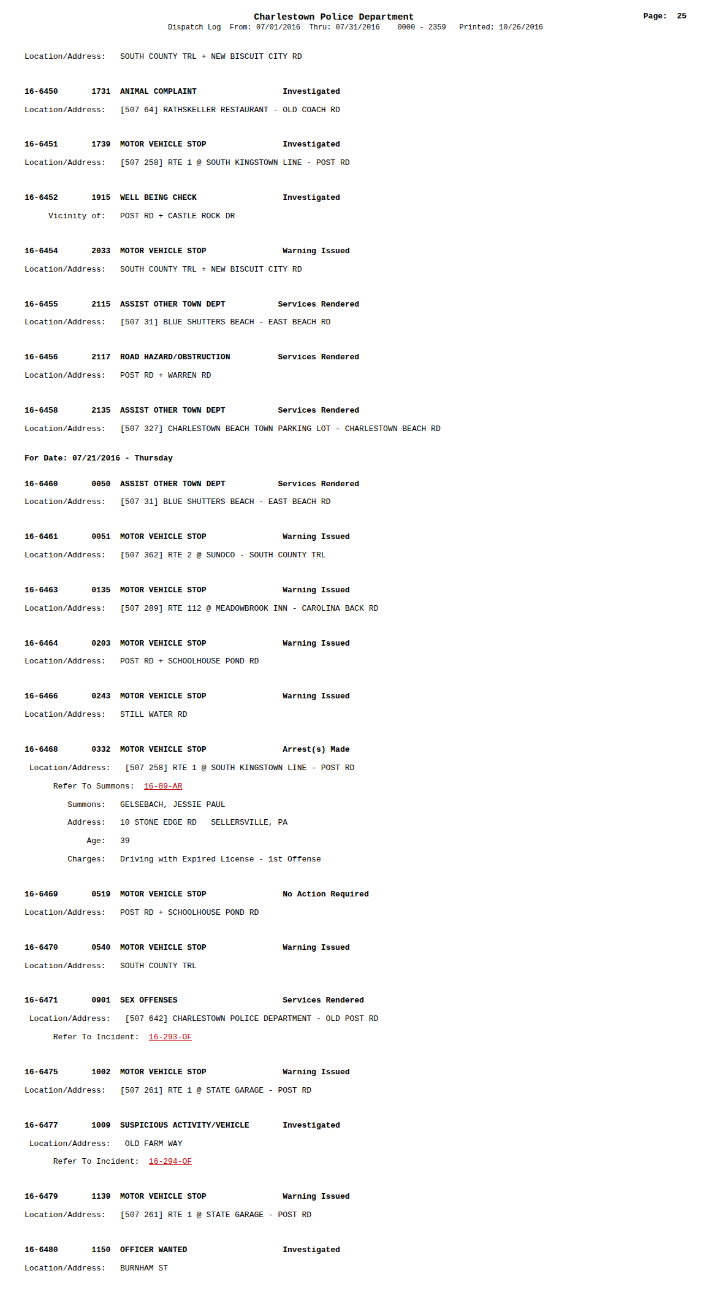Charlestown Police DepartmentPage: 25
Dispatch Log From: 07/01/2016 Thru: 07/31/2016 0000 - 2359 Printed: 10/26/2016
Location/Address: SOUTH COUNTY TRL + NEW BISCUIT CITY RD
16-6450 1731 ANIMAL COMPLAINT Investigated
Location/Address: [507 64] RATHSKELLER RESTAURANT - OLD COACH RD
16-6451 1739 MOTOR VEHICLE STOP Investigated
Location/Address: [507 258] RTE 1 @ SOUTH KINGSTOWN LINE - POST RD
16-6452 1915 WELL BEING CHECK Investigated
Vicinity of: POST RD + CASTLE ROCK DR
16-6454 2033 MOTOR VEHICLE STOP Warning Issued
Location/Address: SOUTH COUNTY TRL + NEW BISCUIT CITY RD
16-6455 2115 ASSIST OTHER TOWN DEPT Services Rendered
Location/Address: [507 31] BLUE SHUTTERS BEACH - EAST BEACH RD
16-6456 2117 ROAD HAZARD/OBSTRUCTION Services Rendered
Location/Address: POST RD + WARREN RD
16-6458 2135 ASSIST OTHER TOWN DEPT Services Rendered
Location/Address: [507 327] CHARLESTOWN BEACH TOWN PARKING LOT - CHARLESTOWN BEACH RD
For Date: 07/21/2016 - Thursday
16-6460 0050 ASSIST OTHER TOWN DEPT Services Rendered
Location/Address: [507 31] BLUE SHUTTERS BEACH - EAST BEACH RD
16-6461 0051 MOTOR VEHICLE STOP Warning Issued
Location/Address: [507 362] RTE 2 @ SUNOCO - SOUTH COUNTY TRL
16-6463 0135 MOTOR VEHICLE STOP Warning Issued
Location/Address: [507 289] RTE 112 @ MEADOWBROOK INN - CAROLINA BACK RD
16-6464 0203 MOTOR VEHICLE STOP Warning Issued
Location/Address: POST RD + SCHOOLHOUSE POND RD
16-6466 0243 MOTOR VEHICLE STOP Warning Issued
Location/Address: STILL WATER RD
16-6468 0332 MOTOR VEHICLE STOP Arrest(s) Made
Location/Address: [507 258] RTE 1 @ SOUTH KINGSTOWN LINE - POST RD
Refer To Summons: 16-89-AR
Summons: GELSEBACH, JESSIE PAUL
Address: 10 STONE EDGE RD SELLERSVILLE, PA
Age: 39
Charges: Driving with Expired License - 1st Offense
16-6469 0519 MOTOR VEHICLE STOP No Action Required
Location/Address: POST RD + SCHOOLHOUSE POND RD
16-6470 0540 MOTOR VEHICLE STOP Warning Issued
Location/Address: SOUTH COUNTY TRL
16-6471 0901 SEX OFFENSES Services Rendered
Location/Address: [507 642] CHARLESTOWN POLICE DEPARTMENT - OLD POST RD
Refer To Incident: 16-293-OF
16-6475 1002 MOTOR VEHICLE STOP Warning Issued
Location/Address: [507 261] RTE 1 @ STATE GARAGE - POST RD
16-6477 1009 SUSPICIOUS ACTIVITY/VEHICLE Investigated
Location/Address: OLD FARM WAY
Refer To Incident: 16-294-OF
16-6479 1139 MOTOR VEHICLE STOP Warning Issued
Location/Address: [507 261] RTE 1 @ STATE GARAGE - POST RD
16-6480 1150 OFFICER WANTED Investigated
Location/Address: BURNHAM ST